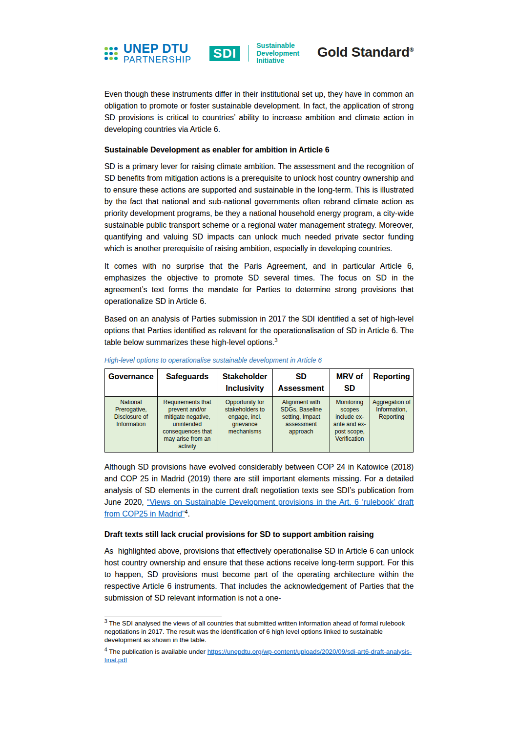UNEP DTU
PARTNERSHIP
SDI
Sustainable
Development
Initiative
Gold Standard®
Even though these instruments differ in their institutional set up, they have in common an obligation to promote or foster sustainable development. In fact, the application of strong SD provisions is critical to countries’ ability to increase ambition and climate action in developing countries via Article 6.
Sustainable Development as enabler for ambition in Article 6
SD is a primary lever for raising climate ambition. The assessment and the recognition of SD benefits from mitigation actions is a prerequisite to unlock host country ownership and to ensure these actions are supported and sustainable in the long-term. This is illustrated by the fact that national and sub-national governments often rebrand climate action as priority development programs, be they a national household energy program, a city-wide sustainable public transport scheme or a regional water management strategy. Moreover, quantifying and valuing SD impacts can unlock much needed private sector funding which is another prerequisite of raising ambition, especially in developing countries.
It comes with no surprise that the Paris Agreement, and in particular Article 6, emphasizes the objective to promote SD several times. The focus on SD in the agreement’s text forms the mandate for Parties to determine strong provisions that operationalize SD in Article 6.
Based on an analysis of Parties submission in 2017 the SDI identified a set of high-level options that Parties identified as relevant for the operationalisation of SD in Article 6. The table below summarizes these high-level options.3
High-level options to operationalise sustainable development in Article 6
| Governance | Safeguards | Stakeholder Inclusivity | SD Assessment | MRV of SD | Reporting |
| --- | --- | --- | --- | --- | --- |
| National Prerogative, Disclosure of Information | Requirements that prevent and/or mitigate negative, unintended consequences that may arise from an activity | Opportunity for stakeholders to engage, incl. grievance mechanisms | Alignment with SDGs, Baseline setting, Impact assessment approach | Monitoring scopes include ex-ante and ex-post scope, Verification | Aggregation of Information, Reporting |
Although SD provisions have evolved considerably between COP 24 in Katowice (2018) and COP 25 in Madrid (2019) there are still important elements missing. For a detailed analysis of SD elements in the current draft negotiation texts see SDI’s publication from June 2020, “Views on Sustainable Development provisions in the Art. 6 ‘rulebook’ draft from COP25 in Madrid”4.
Draft texts still lack crucial provisions for SD to support ambition raising
As highlighted above, provisions that effectively operationalise SD in Article 6 can unlock host country ownership and ensure that these actions receive long-term support. For this to happen, SD provisions must become part of the operating architecture within the respective Article 6 instruments. That includes the acknowledgement of Parties that the submission of SD relevant information is not a one-
3 The SDI analysed the views of all countries that submitted written information ahead of formal rulebook negotiations in 2017. The result was the identification of 6 high level options linked to sustainable development as shown in the table.
4 The publication is available under https://unepdtu.org/wp-content/uploads/2020/09/sdi-art6-draft-analysis-final.pdf